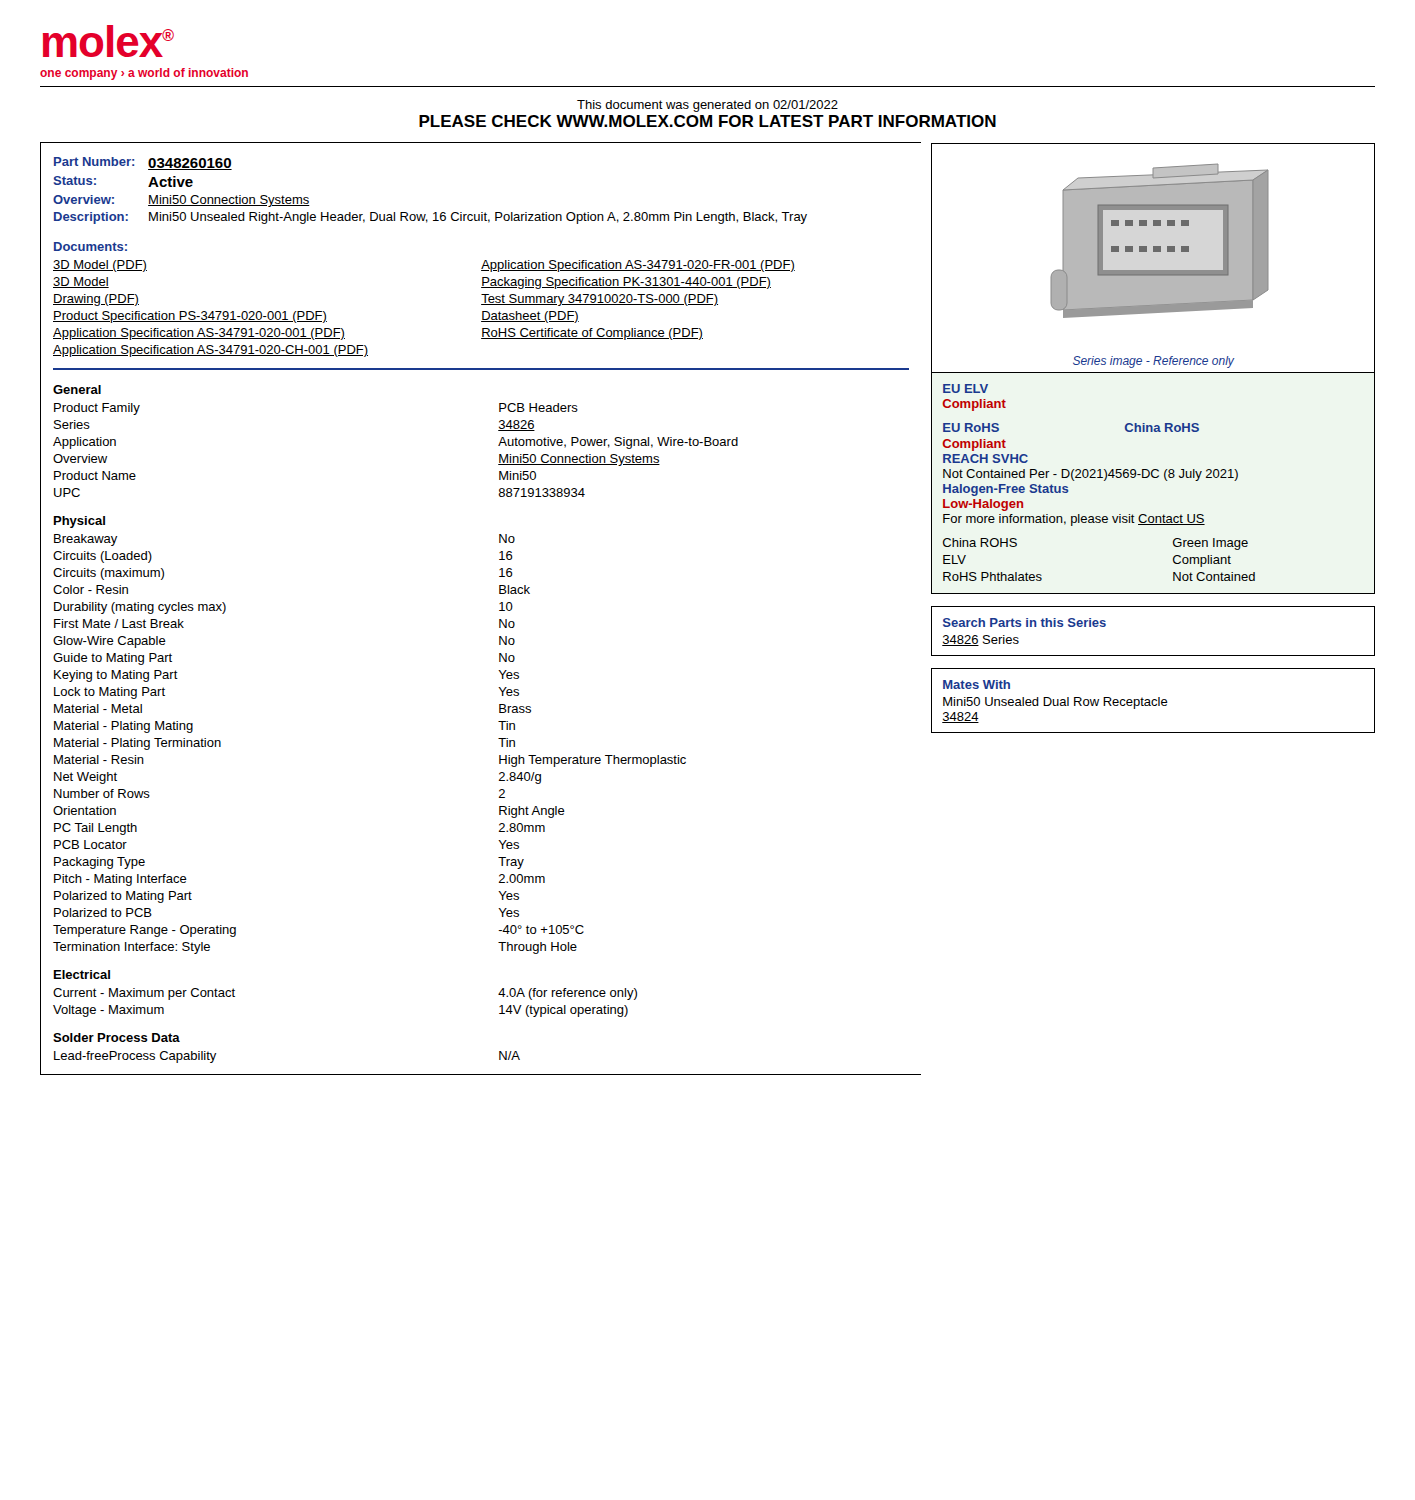molex®
one company › a world of innovation
This document was generated on 02/01/2022
PLEASE CHECK WWW.MOLEX.COM FOR LATEST PART INFORMATION
| / Part Number: / 0348260160 / / Status: / Active / / Overview: / Mini50 Connection Systems / / Description: / Mini50 Unsealed Right-Angle Header, Dual Row, 16 Circuit, Polarization Option A, 2.80mm Pin Length, Black, Tray / Documents: / 3D Model (PDF) / Application Specification AS-34791-020-FR-001 (PDF) / / 3D Model / Packaging Specification PK-31301-440-001 (PDF) / / Drawing (PDF) / Test Summary 347910020-TS-000 (PDF) / / Product Specification PS-34791-020-001 (PDF) / Datasheet (PDF) / / Application Specification AS-34791-020-001 (PDF) / RoHS Certificate of Compliance (PDF) / / Application Specification AS-34791-020-CH-001 (PDF) / / General / Product Family / PCB Headers / / Series / 34826 / / Application / Automotive, Power, Signal, Wire-to-Board / / Overview / Mini50 Connection Systems / / Product Name / Mini50 / / UPC / 887191338934 / Physical / Breakaway / No / / Circuits (Loaded) / 16 / / Circuits (maximum) / 16 / / Color - Resin / Black / / Durability (mating cycles max) / 10 / / First Mate / Last Break / No / / Glow-Wire Capable / No / / Guide to Mating Part / No / / Keying to Mating Part / Yes / / Lock to Mating Part / Yes / / Material - Metal / Brass / / Material - Plating Mating / Tin / / Material - Plating Termination / Tin / / Material - Resin / High Temperature Thermoplastic / / Net Weight / 2.840/g / / Number of Rows / 2 / / Orientation / Right Angle / / PC Tail Length / 2.80mm / / PCB Locator / Yes / / Packaging Type / Tray / / Pitch - Mating Interface / 2.00mm / / Polarized to Mating Part / Yes / / Polarized to PCB / Yes / / Temperature Range - Operating / -40° to +105°C / / Termination Interface: Style / Through Hole / Electrical / Current - Maximum per Contact / 4.0A (for reference only) / / Voltage - Maximum / 14V (typical operating) / Solder Process Data / Lead-freeProcess Capability / N/A / | Series image - Reference only EU ELV Compliant / EU RoHS / China RoHS / Compliant REACH SVHC Not Contained Per - D(2021)4569-DC (8 July 2021) Halogen-Free Status Low-Halogen For more information, please visit Contact US / China ROHS / Green Image / / ELV / Compliant / / RoHS Phthalates / Not Contained / Search Parts in this Series 34826 Series Mates With Mini50 Unsealed Dual Row Receptacle 34824 |